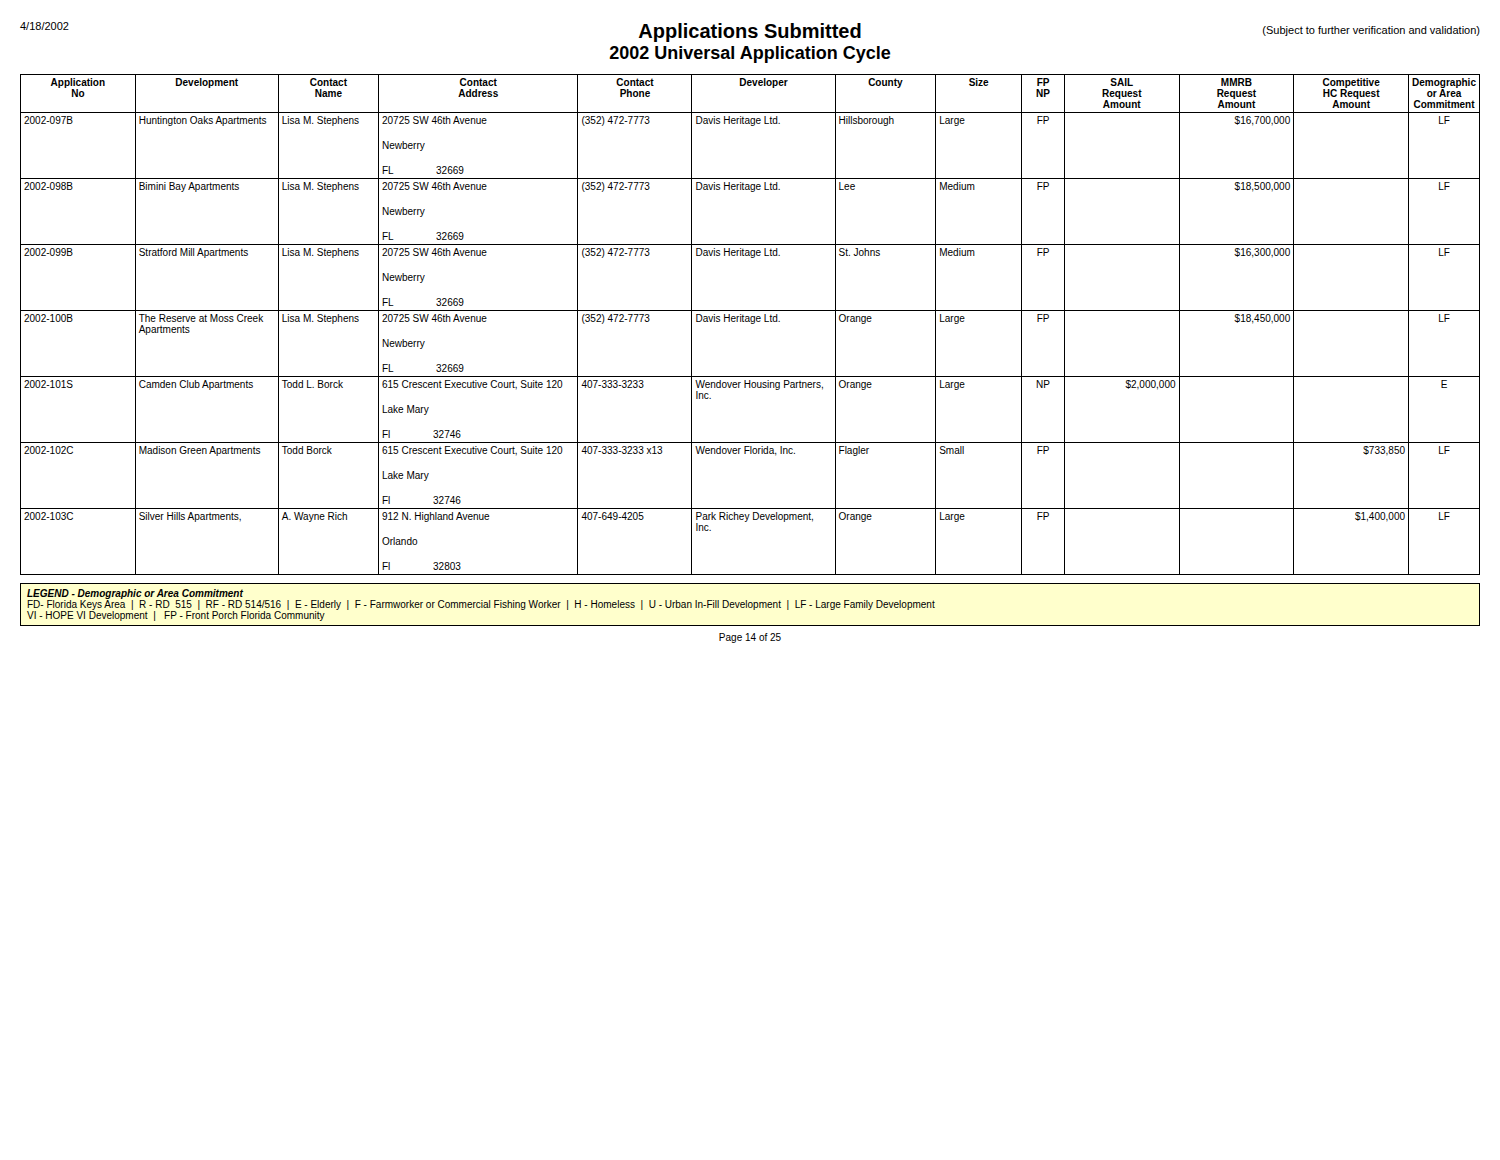4/18/2002
Applications Submitted
2002 Universal Application Cycle
(Subject to further verification and validation)
| Application No | Development | Contact Name | Contact Address | Contact Phone | Developer | County | Size | FP NP | SAIL Request Amount | MMRB Request Amount | Competitive HC Request Amount | Demographic or Area Commitment |
| --- | --- | --- | --- | --- | --- | --- | --- | --- | --- | --- | --- | --- |
| 2002-097B | Huntington Oaks Apartments | Lisa M. Stephens | 20725 SW 46th Avenue Newberry FL 32669 | (352) 472-7773 | Davis Heritage Ltd. | Hillsborough | Large | FP | | $16,700,000 | | LF |
| 2002-098B | Bimini Bay Apartments | Lisa M. Stephens | 20725 SW 46th Avenue Newberry FL 32669 | (352) 472-7773 | Davis Heritage Ltd. | Lee | Medium | FP | | $18,500,000 | | LF |
| 2002-099B | Stratford Mill Apartments | Lisa M. Stephens | 20725 SW 46th Avenue Newberry FL 32669 | (352) 472-7773 | Davis Heritage Ltd. | St. Johns | Medium | FP | | $16,300,000 | | LF |
| 2002-100B | The Reserve at Moss Creek Apartments | Lisa M. Stephens | 20725 SW 46th Avenue Newberry FL 32669 | (352) 472-7773 | Davis Heritage Ltd. | Orange | Large | FP | | $18,450,000 | | LF |
| 2002-101S | Camden Club Apartments | Todd L. Borck | 615 Crescent Executive Court, Suite 120 Lake Mary Fl 32746 | 407-333-3233 | Wendover Housing Partners, Inc. | Orange | Large | NP | $2,000,000 | | | E |
| 2002-102C | Madison Green Apartments | Todd Borck | 615 Crescent Executive Court, Suite 120 Lake Mary Fl 32746 | 407-333-3233 x13 | Wendover Florida, Inc. | Flagler | Small | FP | | | $733,850 | LF |
| 2002-103C | Silver Hills Apartments, | A. Wayne Rich | 912 N. Highland Avenue Orlando Fl 32803 | 407-649-4205 | Park Richey Development, Inc. | Orange | Large | FP | | | $1,400,000 | LF |
LEGEND - Demographic or Area Commitment
FD- Florida Keys Area | R - RD 515 | RF - RD 514/516 | E - Elderly | F - Farmworker or Commercial Fishing Worker | H - Homeless | U - Urban In-Fill Development | LF - Large Family Development
VI - HOPE VI Development | FP - Front Porch Florida Community
Page 14 of 25